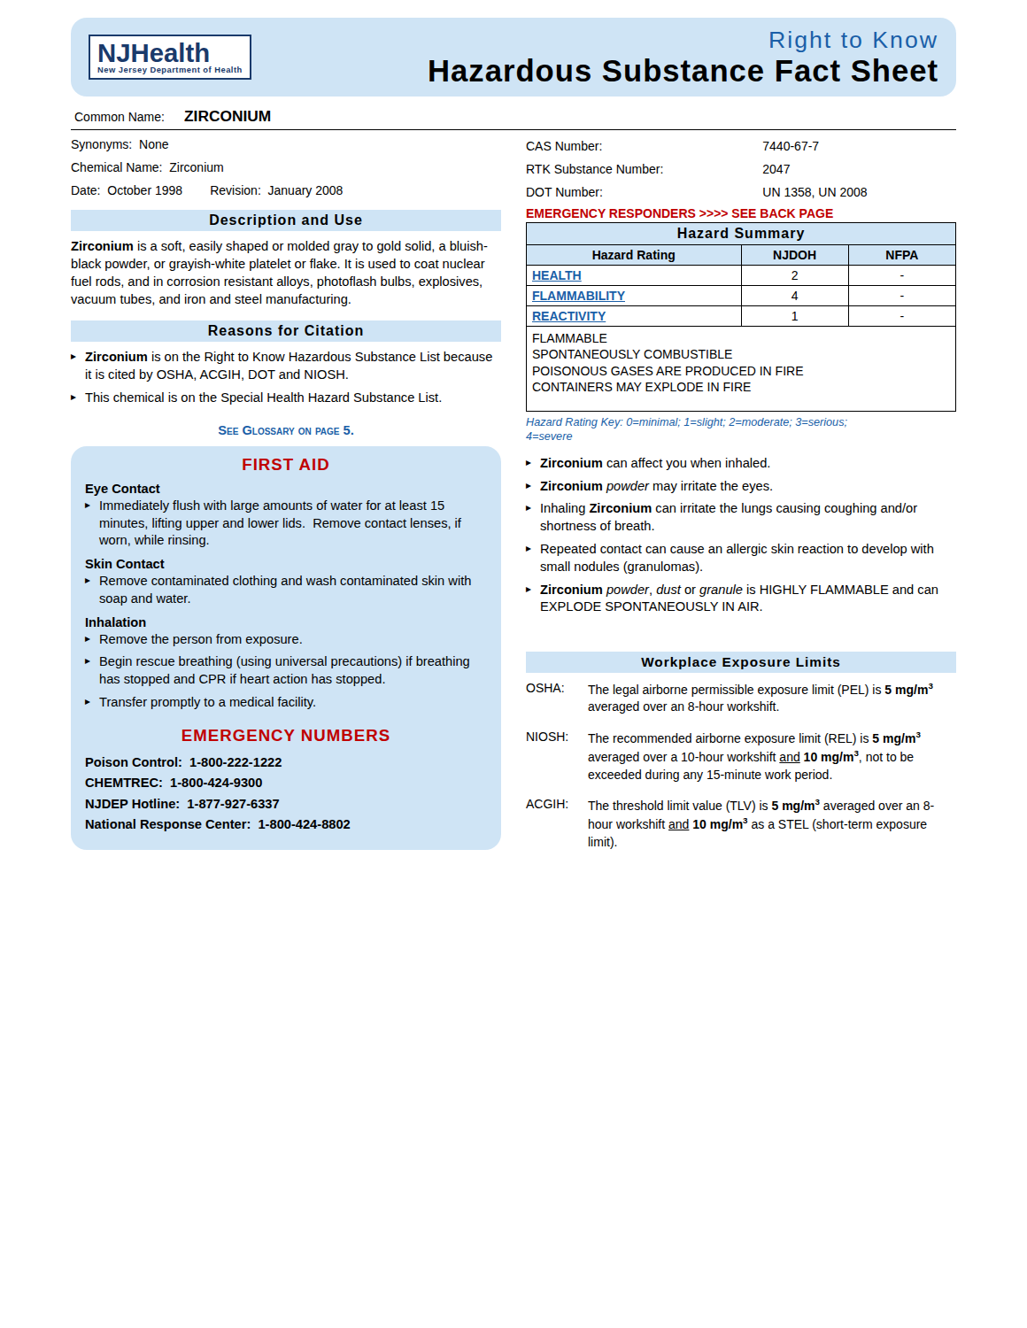NJHealth
New Jersey Department of Health
Right to Know
Hazardous Substance Fact Sheet
Common Name: ZIRCONIUM
Synonyms: None
Chemical Name: Zirconium
Date: October 1998 Revision: January 2008
Description and Use
Zirconium is a soft, easily shaped or molded gray to gold solid, a bluish-black powder, or grayish-white platelet or flake. It is used to coat nuclear fuel rods, and in corrosion resistant alloys, photoflash bulbs, explosives, vacuum tubes, and iron and steel manufacturing.
Reasons for Citation
Zirconium is on the Right to Know Hazardous Substance List because it is cited by OSHA, ACGIH, DOT and NIOSH.
This chemical is on the Special Health Hazard Substance List.
See Glossary on page 5.
FIRST AID
Eye Contact
Immediately flush with large amounts of water for at least 15 minutes, lifting upper and lower lids. Remove contact lenses, if worn, while rinsing.
Skin Contact
Remove contaminated clothing and wash contaminated skin with soap and water.
Inhalation
Remove the person from exposure.
Begin rescue breathing (using universal precautions) if breathing has stopped and CPR if heart action has stopped.
Transfer promptly to a medical facility.
EMERGENCY NUMBERS
Poison Control: 1-800-222-1222
CHEMTREC: 1-800-424-9300
NJDEP Hotline: 1-877-927-6337
National Response Center: 1-800-424-8802
| CAS Number: | 7440-67-7 |
| RTK Substance Number: | 2047 |
| DOT Number: | UN 1358, UN 2008 |
EMERGENCY RESPONDERS >>>> SEE BACK PAGE
Hazard Summary
| Hazard Rating | NJDOH | NFPA |
| --- | --- | --- |
| HEALTH | 2 | - |
| FLAMMABILITY | 4 | - |
| REACTIVITY | 1 | - |
FLAMMABLE
SPONTANEOUSLY COMBUSTIBLE
POISONOUS GASES ARE PRODUCED IN FIRE
CONTAINERS MAY EXPLODE IN FIRE
Hazard Rating Key: 0=minimal; 1=slight; 2=moderate; 3=serious;
4=severe
Zirconium can affect you when inhaled.
Zirconium powder may irritate the eyes.
Inhaling Zirconium can irritate the lungs causing coughing and/or shortness of breath.
Repeated contact can cause an allergic skin reaction to develop with small nodules (granulomas).
Zirconium powder, dust or granule is HIGHLY FLAMMABLE and can EXPLODE SPONTANEOUSLY IN AIR.
Workplace Exposure Limits
OSHA:
The legal airborne permissible exposure limit (PEL) is 5 mg/m3 averaged over an 8-hour workshift.
NIOSH:
The recommended airborne exposure limit (REL) is 5 mg/m3 averaged over a 10-hour workshift and 10 mg/m3, not to be exceeded during any 15-minute work period.
ACGIH:
The threshold limit value (TLV) is 5 mg/m3 averaged over an 8-hour workshift and 10 mg/m3 as a STEL (short-term exposure limit).